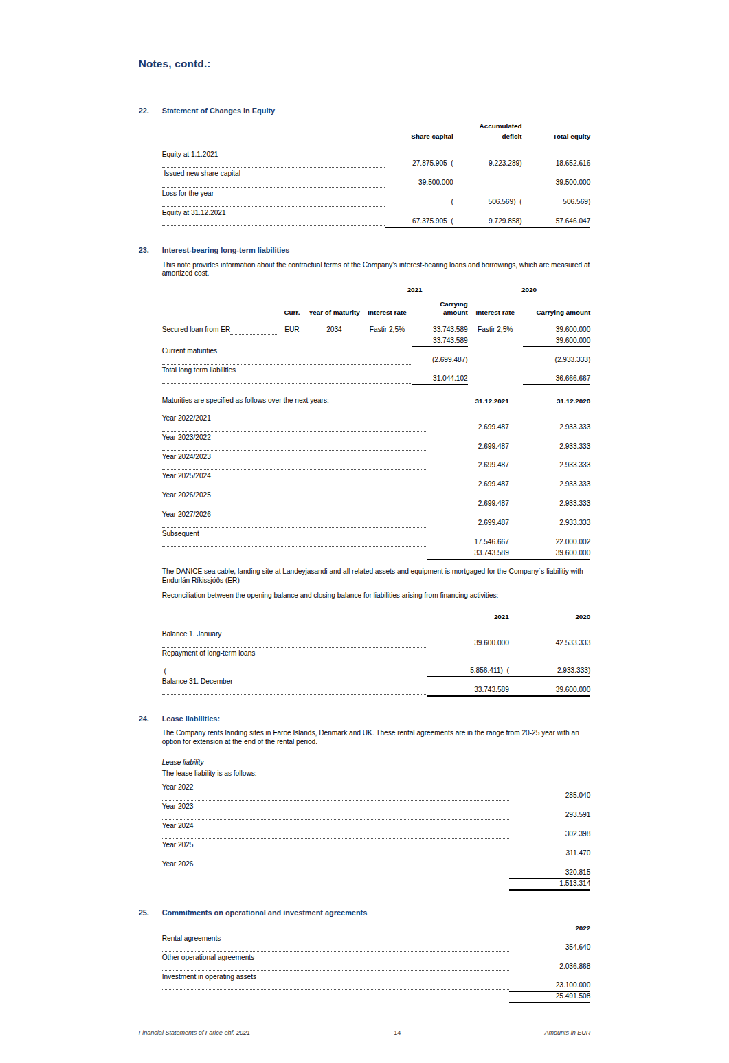Notes, contd.:
22.
Statement of Changes in Equity
| | | Accumulated | |
| | Share capital | deficit | Total equity |
| Equity at 1.1.2021 | 27.875.905 ( | 9.223.289) | 18.652.616 |
| Issued new share capital | 39.500.000 | | 39.500.000 |
| Loss for the year | ( | 506.569) ( | 506.569) |
| Equity at 31.12.2021 | 67.375.905 ( | 9.729.858) | 57.646.047 |
23.
Interest-bearing long-term liabilities
This note provides information about the contractual terms of the Company's interest-bearing loans and borrowings, which are measured at amortized cost.
| | 2021 | 2020 |
| | Curr. | Year of maturity | Interest rate | Carrying amount | Interest rate | Carrying amount |
| Secured loan from ER | EUR | 2034 | Fastir 2,5% | 33.743.589 | Fastir 2,5% | 39.600.000 |
| | 33.743.589 | | 39.600.000 |
| Current maturities | (2.699.487) | | (2.933.333) |
| Total long term liabilities | 31.044.102 | | 36.666.667 |
| Maturities are specified as follows over the next years: | 31.12.2021 | 31.12.2020 |
| Year 2022/2021 | 2.699.487 | 2.933.333 |
| Year 2023/2022 | 2.699.487 | 2.933.333 |
| Year 2024/2023 | 2.699.487 | 2.933.333 |
| Year 2025/2024 | 2.699.487 | 2.933.333 |
| Year 2026/2025 | 2.699.487 | 2.933.333 |
| Year 2027/2026 | 2.699.487 | 2.933.333 |
| Subsequent | 17.546.667 | 22.000.002 |
| | 33.743.589 | 39.600.000 |
The DANICE sea cable, landing site at Landeyjasandi and all related assets and equipment is mortgaged for the Company´s liabilitiy with Endurlán Ríkissjóðs (ER)
Reconciliation between the opening balance and closing balance for liabilities arising from financing activities:
| | 2021 | 2020 |
| Balance 1. January | 39.600.000 | 42.533.333 |
| Repayment of long-term loans ( | 5.856.411) ( | 2.933.333) |
| Balance 31. December | 33.743.589 | 39.600.000 |
24.
Lease liabilities:
The Company rents landing sites in Faroe Islands, Denmark and UK. These rental agreements are in the range from 20-25 year with an option for extension at the end of the rental period.
Lease liability
The lease liability is as follows:
| Year 2022 | 285.040 |
| Year 2023 | 293.591 |
| Year 2024 | 302.398 |
| Year 2025 | 311.470 |
| Year 2026 | 320.815 |
| | 1.513.314 |
25.
Commitments on operational and investment agreements
| | 2022 |
| Rental agreements | 354.640 |
| Other operational agreements | 2.036.868 |
| Investment in operating assets | 23.100.000 |
| | 25.491.508 |
Financial Statements of Farice ehf. 2021
14
Amounts in EUR